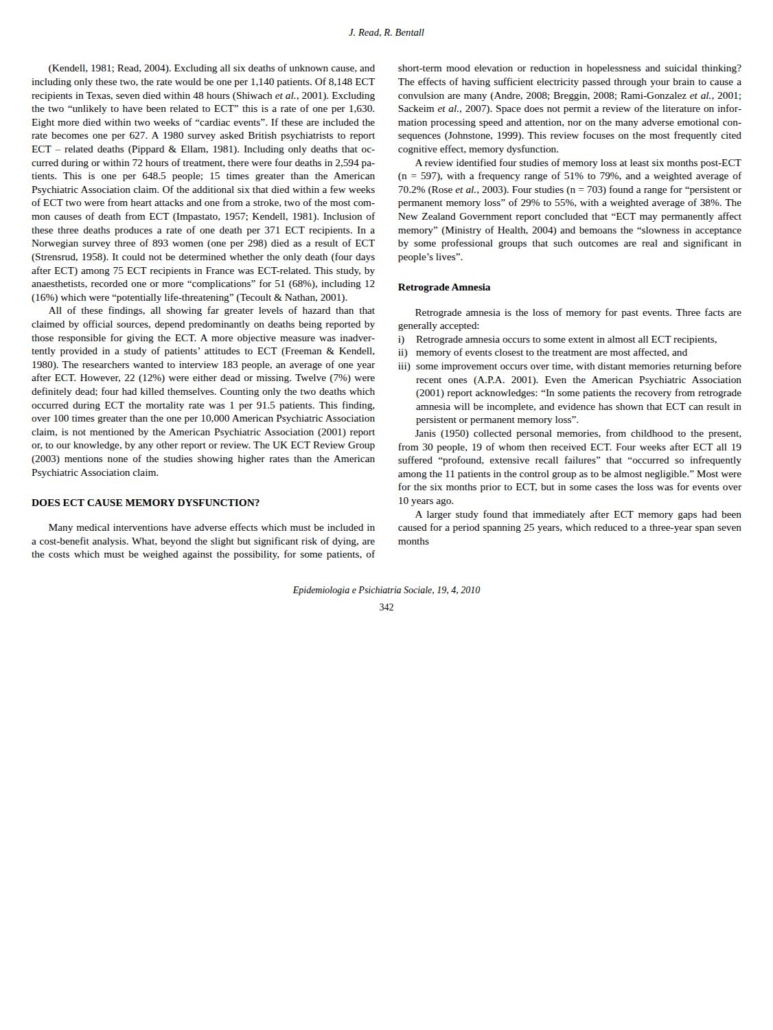J. Read, R. Bentall
(Kendell, 1981; Read, 2004). Excluding all six deaths of unknown cause, and including only these two, the rate would be one per 1,140 patients. Of 8,148 ECT recipients in Texas, seven died within 48 hours (Shiwach et al., 2001). Excluding the two “unlikely to have been related to ECT” this is a rate of one per 1,630. Eight more died within two weeks of “cardiac events”. If these are included the rate becomes one per 627. A 1980 survey asked British psychiatrists to report ECT – related deaths (Pippard & Ellam, 1981). Including only deaths that occurred during or within 72 hours of treatment, there were four deaths in 2,594 patients. This is one per 648.5 people; 15 times greater than the American Psychiatric Association claim. Of the additional six that died within a few weeks of ECT two were from heart attacks and one from a stroke, two of the most common causes of death from ECT (Impastato, 1957; Kendell, 1981). Inclusion of these three deaths produces a rate of one death per 371 ECT recipients. In a Norwegian survey three of 893 women (one per 298) died as a result of ECT (Strensrud, 1958). It could not be determined whether the only death (four days after ECT) among 75 ECT recipients in France was ECT-related. This study, by anaesthetists, recorded one or more “complications” for 51 (68%), including 12 (16%) which were “potentially life-threatening” (Tecoult & Nathan, 2001).
All of these findings, all showing far greater levels of hazard than that claimed by official sources, depend predominantly on deaths being reported by those responsible for giving the ECT. A more objective measure was inadvertently provided in a study of patients’ attitudes to ECT (Freeman & Kendell, 1980). The researchers wanted to interview 183 people, an average of one year after ECT. However, 22 (12%) were either dead or missing. Twelve (7%) were definitely dead; four had killed themselves. Counting only the two deaths which occurred during ECT the mortality rate was 1 per 91.5 patients. This finding, over 100 times greater than the one per 10,000 American Psychiatric Association claim, is not mentioned by the American Psychiatric Association (2001) report or, to our knowledge, by any other report or review. The UK ECT Review Group (2003) mentions none of the studies showing higher rates than the American Psychiatric Association claim.
Does ECT cause memory dysfunction?
Many medical interventions have adverse effects which must be included in a cost-benefit analysis. What, beyond the slight but significant risk of dying, are the costs which must be weighed against the possibility, for some patients, of short-term mood elevation or reduction in hopelessness and suicidal thinking? The effects of having sufficient electricity passed through your brain to cause a convulsion are many (Andre, 2008; Breggin, 2008; Rami-Gonzalez et al., 2001; Sackeim et al., 2007). Space does not permit a review of the literature on information processing speed and attention, nor on the many adverse emotional consequences (Johnstone, 1999). This review focuses on the most frequently cited cognitive effect, memory dysfunction.
A review identified four studies of memory loss at least six months post-ECT (n = 597), with a frequency range of 51% to 79%, and a weighted average of 70.2% (Rose et al., 2003). Four studies (n = 703) found a range for “persistent or permanent memory loss” of 29% to 55%, with a weighted average of 38%. The New Zealand Government report concluded that “ECT may permanently affect memory” (Ministry of Health, 2004) and bemoans the “slowness in acceptance by some professional groups that such outcomes are real and significant in people’s lives”.
Retrograde Amnesia
Retrograde amnesia is the loss of memory for past events. Three facts are generally accepted:
i) Retrograde amnesia occurs to some extent in almost all ECT recipients,
ii) memory of events closest to the treatment are most affected, and
iii) some improvement occurs over time, with distant memories returning before recent ones (A.P.A. 2001). Even the American Psychiatric Association (2001) report acknowledges: “In some patients the recovery from retrograde amnesia will be incomplete, and evidence has shown that ECT can result in persistent or permanent memory loss”.
Janis (1950) collected personal memories, from childhood to the present, from 30 people, 19 of whom then received ECT. Four weeks after ECT all 19 suffered “profound, extensive recall failures” that “occurred so infrequently among the 11 patients in the control group as to be almost negligible.” Most were for the six months prior to ECT, but in some cases the loss was for events over 10 years ago.
A larger study found that immediately after ECT memory gaps had been caused for a period spanning 25 years, which reduced to a three-year span seven months
Epidemiologia e Psichiatria Sociale, 19, 4, 2010
342